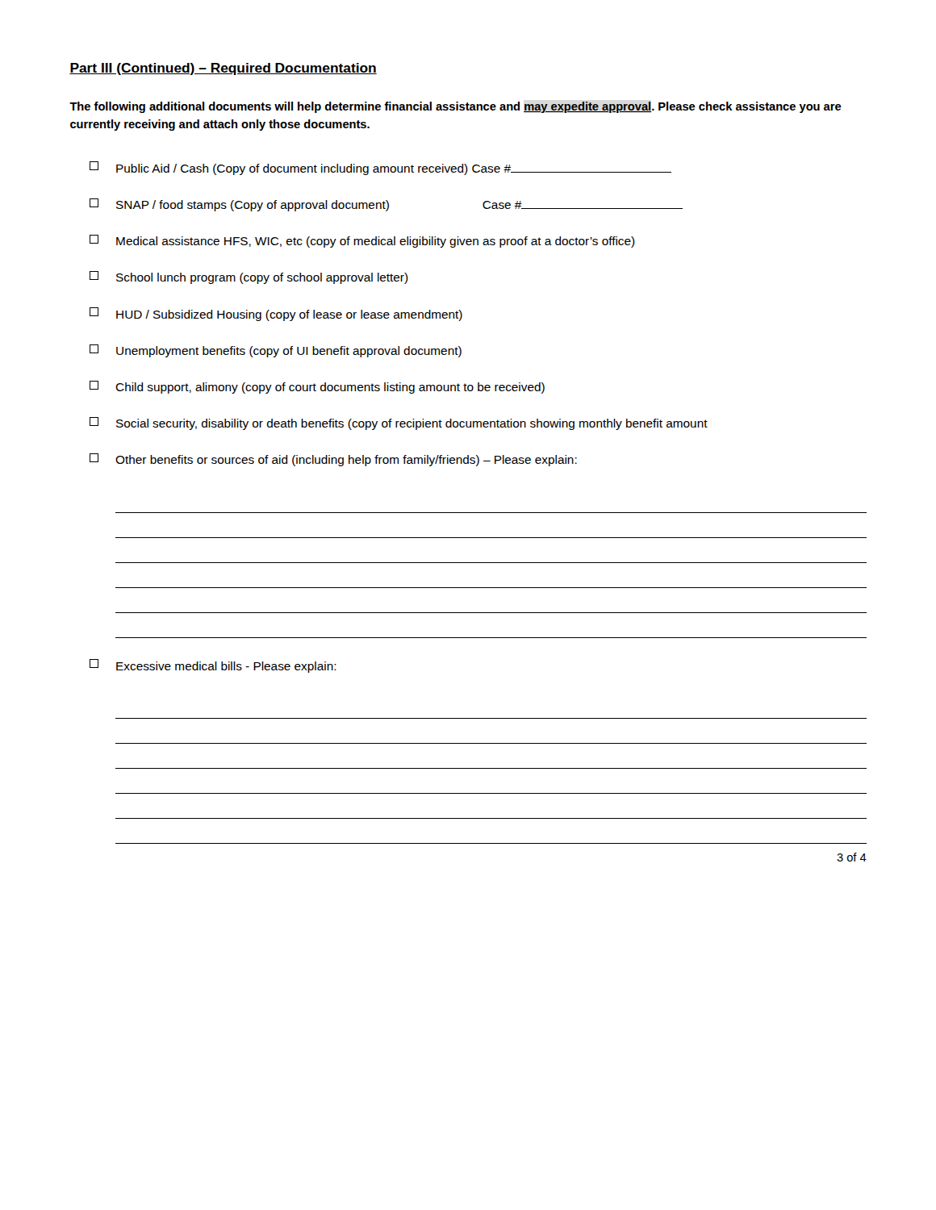Part III (Continued) – Required Documentation
The following additional documents will help determine financial assistance and may expedite approval. Please check assistance you are currently receiving and attach only those documents.
Public Aid / Cash (Copy of document including amount received) Case #
SNAP / food stamps (Copy of approval document) Case #
Medical assistance HFS, WIC, etc (copy of medical eligibility given as proof at a doctor’s office)
School lunch program (copy of school approval letter)
HUD / Subsidized Housing (copy of lease or lease amendment)
Unemployment benefits (copy of UI benefit approval document)
Child support, alimony (copy of court documents listing amount to be received)
Social security, disability or death benefits (copy of recipient documentation showing monthly benefit amount
Other benefits or sources of aid (including help from family/friends) – Please explain:
Excessive medical bills - Please explain:
3 of 4